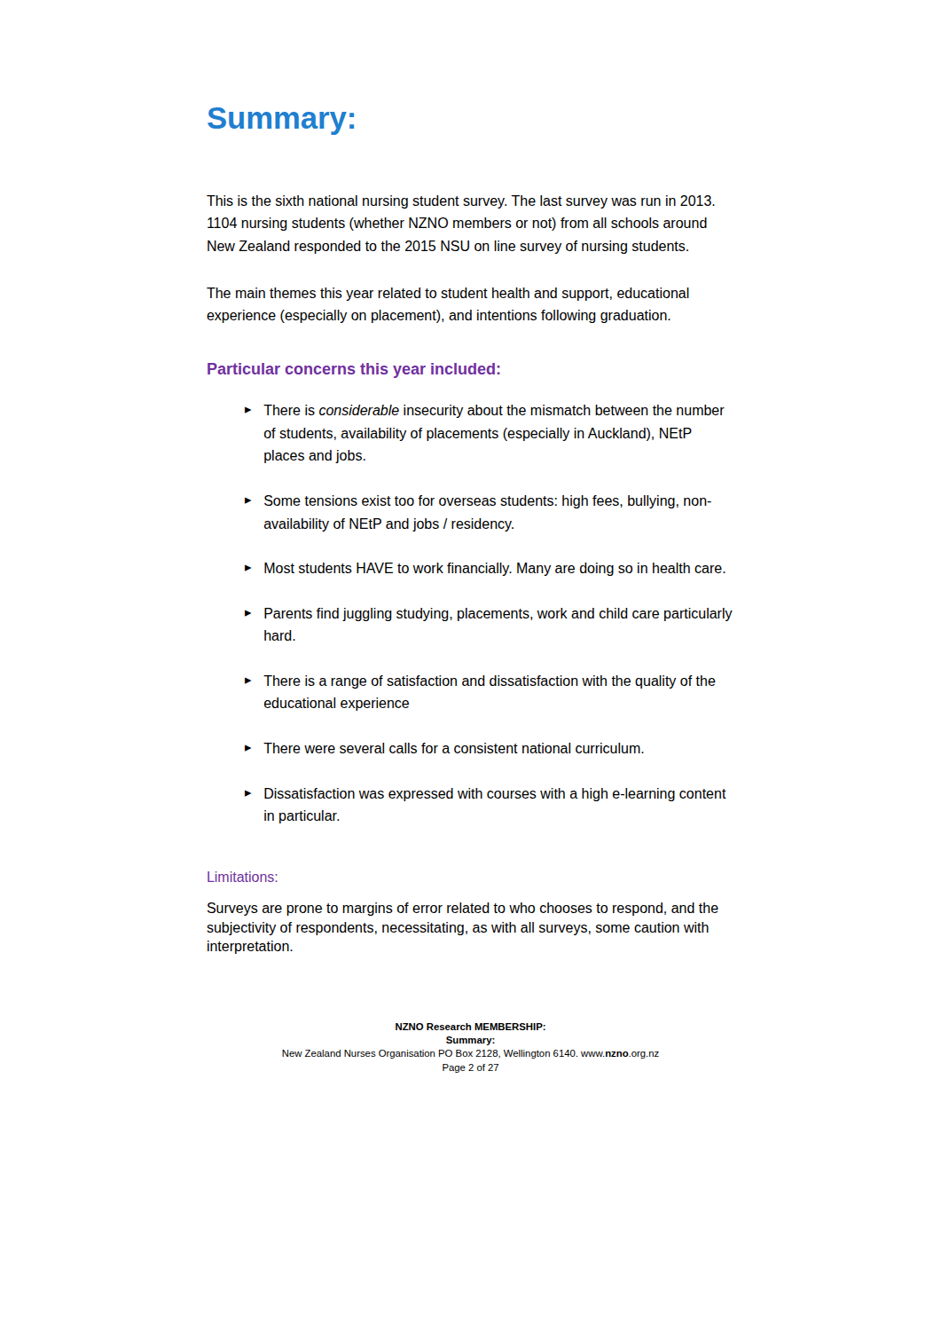Summary:
This is the sixth national nursing student survey. The last survey was run in 2013. 1104 nursing students (whether NZNO members or not) from all schools around New Zealand responded to the 2015 NSU on line survey of nursing students.
The main themes this year related to student health and support, educational experience (especially on placement), and intentions following graduation.
Particular concerns this year included:
There is considerable insecurity about the mismatch between the number of students, availability of placements (especially in Auckland), NEtP places and jobs.
Some tensions exist too for overseas students: high fees, bullying, non-availability of NEtP and jobs / residency.
Most students HAVE to work financially. Many are doing so in health care.
Parents find juggling studying, placements, work and child care particularly hard.
There is a range of satisfaction and dissatisfaction with the quality of the educational experience
There were several calls for a consistent national curriculum.
Dissatisfaction was expressed with courses with a high e-learning content in particular.
Limitations:
Surveys are prone to margins of error related to who chooses to respond, and the subjectivity of respondents, necessitating, as with all surveys, some caution with interpretation.
NZNO Research MEMBERSHIP:
Summary:
New Zealand Nurses Organisation PO Box 2128, Wellington 6140. www.nzno.org.nz
Page 2 of 27